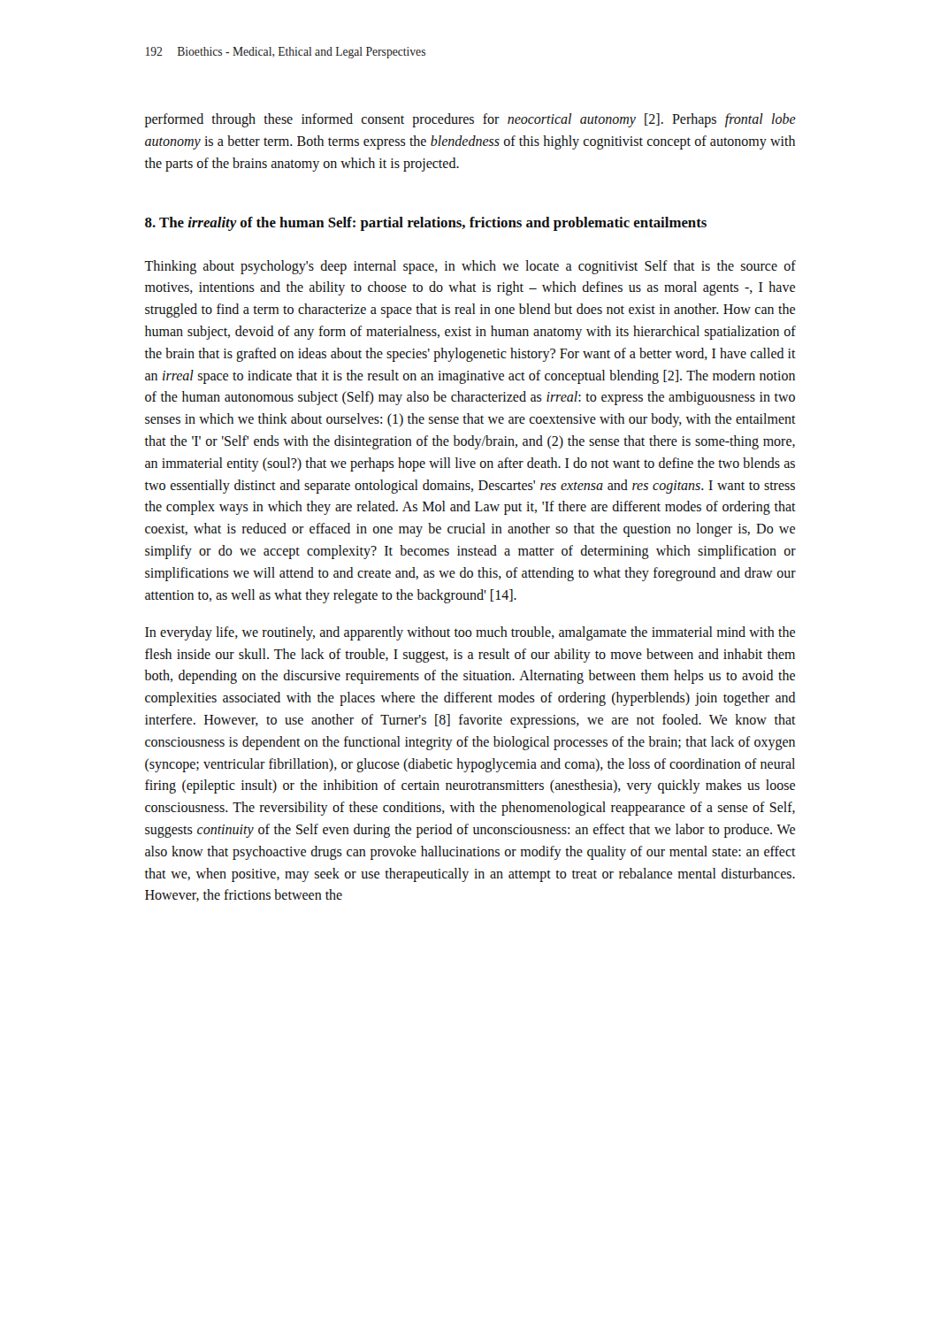192 Bioethics - Medical, Ethical and Legal Perspectives
performed through these informed consent procedures for neocortical autonomy [2]. Perhaps frontal lobe autonomy is a better term. Both terms express the blendedness of this highly cognitivist concept of autonomy with the parts of the brains anatomy on which it is projected.
8. The irreality of the human Self: partial relations, frictions and problematic entailments
Thinking about psychology's deep internal space, in which we locate a cognitivist Self that is the source of motives, intentions and the ability to choose to do what is right – which defines us as moral agents -, I have struggled to find a term to characterize a space that is real in one blend but does not exist in another. How can the human subject, devoid of any form of materialness, exist in human anatomy with its hierarchical spatialization of the brain that is grafted on ideas about the species' phylogenetic history? For want of a better word, I have called it an irreal space to indicate that it is the result on an imaginative act of conceptual blending [2]. The modern notion of the human autonomous subject (Self) may also be characterized as irreal: to express the ambiguousness in two senses in which we think about ourselves: (1) the sense that we are coextensive with our body, with the entailment that the 'I' or 'Self' ends with the disintegration of the body/brain, and (2) the sense that there is some-thing more, an immaterial entity (soul?) that we perhaps hope will live on after death. I do not want to define the two blends as two essentially distinct and separate ontological domains, Descartes' res extensa and res cogitans. I want to stress the complex ways in which they are related. As Mol and Law put it, 'If there are different modes of ordering that coexist, what is reduced or effaced in one may be crucial in another so that the question no longer is, Do we simplify or do we accept complexity? It becomes instead a matter of determining which simplification or simplifications we will attend to and create and, as we do this, of attending to what they foreground and draw our attention to, as well as what they relegate to the background' [14].
In everyday life, we routinely, and apparently without too much trouble, amalgamate the immaterial mind with the flesh inside our skull. The lack of trouble, I suggest, is a result of our ability to move between and inhabit them both, depending on the discursive requirements of the situation. Alternating between them helps us to avoid the complexities associated with the places where the different modes of ordering (hyperblends) join together and interfere. However, to use another of Turner's [8] favorite expressions, we are not fooled. We know that consciousness is dependent on the functional integrity of the biological processes of the brain; that lack of oxygen (syncope; ventricular fibrillation), or glucose (diabetic hypoglycemia and coma), the loss of coordination of neural firing (epileptic insult) or the inhibition of certain neurotransmitters (anesthesia), very quickly makes us loose consciousness. The reversibility of these conditions, with the phenomenological reappearance of a sense of Self, suggests continuity of the Self even during the period of unconsciousness: an effect that we labor to produce. We also know that psychoactive drugs can provoke hallucinations or modify the quality of our mental state: an effect that we, when positive, may seek or use therapeutically in an attempt to treat or rebalance mental disturbances. However, the frictions between the